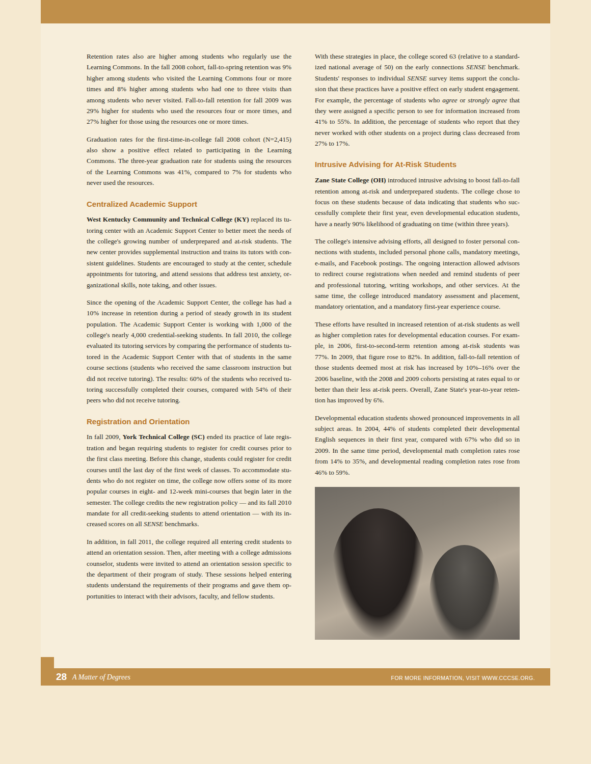Retention rates also are higher among students who regularly use the Learning Commons. In the fall 2008 cohort, fall-to-spring retention was 9% higher among students who visited the Learning Commons four or more times and 8% higher among students who had one to three visits than among students who never visited. Fall-to-fall retention for fall 2009 was 29% higher for students who used the resources four or more times, and 27% higher for those using the resources one or more times.
Graduation rates for the first-time-in-college fall 2008 cohort (N=2,415) also show a positive effect related to participating in the Learning Commons. The three-year graduation rate for students using the resources of the Learning Commons was 41%, compared to 7% for students who never used the resources.
Centralized Academic Support
West Kentucky Community and Technical College (KY) replaced its tutoring center with an Academic Support Center to better meet the needs of the college's growing number of underprepared and at-risk students. The new center provides supplemental instruction and trains its tutors with consistent guidelines. Students are encouraged to study at the center, schedule appointments for tutoring, and attend sessions that address test anxiety, organizational skills, note taking, and other issues.
Since the opening of the Academic Support Center, the college has had a 10% increase in retention during a period of steady growth in its student population. The Academic Support Center is working with 1,000 of the college's nearly 4,000 credential-seeking students. In fall 2010, the college evaluated its tutoring services by comparing the performance of students tutored in the Academic Support Center with that of students in the same course sections (students who received the same classroom instruction but did not receive tutoring). The results: 60% of the students who received tutoring successfully completed their courses, compared with 54% of their peers who did not receive tutoring.
Registration and Orientation
In fall 2009, York Technical College (SC) ended its practice of late registration and began requiring students to register for credit courses prior to the first class meeting. Before this change, students could register for credit courses until the last day of the first week of classes. To accommodate students who do not register on time, the college now offers some of its more popular courses in eight- and 12-week mini-courses that begin later in the semester. The college credits the new registration policy — and its fall 2010 mandate for all credit-seeking students to attend orientation — with its increased scores on all SENSE benchmarks.
In addition, in fall 2011, the college required all entering credit students to attend an orientation session. Then, after meeting with a college admissions counselor, students were invited to attend an orientation session specific to the department of their program of study. These sessions helped entering students understand the requirements of their programs and gave them opportunities to interact with their advisors, faculty, and fellow students.
With these strategies in place, the college scored 63 (relative to a standardized national average of 50) on the early connections SENSE benchmark. Students' responses to individual SENSE survey items support the conclusion that these practices have a positive effect on early student engagement. For example, the percentage of students who agree or strongly agree that they were assigned a specific person to see for information increased from 41% to 55%. In addition, the percentage of students who report that they never worked with other students on a project during class decreased from 27% to 17%.
Intrusive Advising for At-Risk Students
Zane State College (OH) introduced intrusive advising to boost fall-to-fall retention among at-risk and underprepared students. The college chose to focus on these students because of data indicating that students who successfully complete their first year, even developmental education students, have a nearly 90% likelihood of graduating on time (within three years).
The college's intensive advising efforts, all designed to foster personal connections with students, included personal phone calls, mandatory meetings, e-mails, and Facebook postings. The ongoing interaction allowed advisors to redirect course registrations when needed and remind students of peer and professional tutoring, writing workshops, and other services. At the same time, the college introduced mandatory assessment and placement, mandatory orientation, and a mandatory first-year experience course.
These efforts have resulted in increased retention of at-risk students as well as higher completion rates for developmental education courses. For example, in 2006, first-to-second-term retention among at-risk students was 77%. In 2009, that figure rose to 82%. In addition, fall-to-fall retention of those students deemed most at risk has increased by 10%–16% over the 2006 baseline, with the 2008 and 2009 cohorts persisting at rates equal to or better than their less at-risk peers. Overall, Zane State's year-to-year retention has improved by 6%.
Developmental education students showed pronounced improvements in all subject areas. In 2004, 44% of students completed their developmental English sequences in their first year, compared with 67% who did so in 2009. In the same time period, developmental math completion rates rose from 14% to 35%, and developmental reading completion rates rose from 46% to 59%.
28
A Matter of Degrees
FOR MORE INFORMATION, VISIT WWW.CCCSE.ORG.